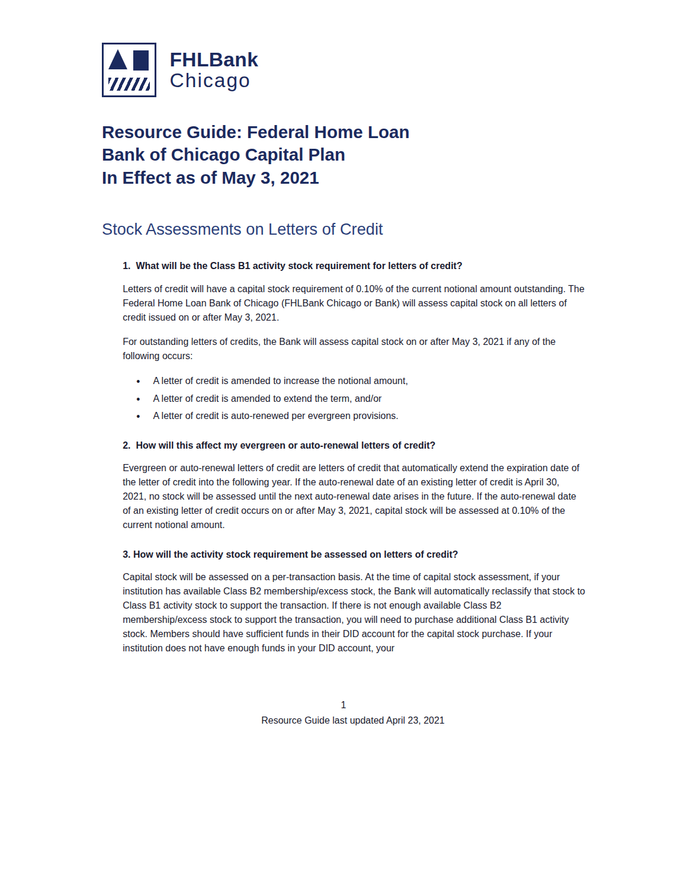FHLBank
Chicago
Resource Guide: Federal Home Loan
Bank of Chicago Capital Plan
In Effect as of May 3, 2021
Stock Assessments on Letters of Credit
1. What will be the Class B1 activity stock requirement for letters of credit?
Letters of credit will have a capital stock requirement of 0.10% of the current notional amount outstanding. The Federal Home Loan Bank of Chicago (FHLBank Chicago or Bank) will assess capital stock on all letters of credit issued on or after May 3, 2021.
For outstanding letters of credits, the Bank will assess capital stock on or after May 3, 2021 if any of the following occurs:
A letter of credit is amended to increase the notional amount,
A letter of credit is amended to extend the term, and/or
A letter of credit is auto-renewed per evergreen provisions.
2. How will this affect my evergreen or auto-renewal letters of credit?
Evergreen or auto-renewal letters of credit are letters of credit that automatically extend the expiration date of the letter of credit into the following year. If the auto-renewal date of an existing letter of credit is April 30, 2021, no stock will be assessed until the next auto-renewal date arises in the future. If the auto-renewal date of an existing letter of credit occurs on or after May 3, 2021, capital stock will be assessed at 0.10% of the current notional amount.
3. How will the activity stock requirement be assessed on letters of credit?
Capital stock will be assessed on a per-transaction basis. At the time of capital stock assessment, if your institution has available Class B2 membership/excess stock, the Bank will automatically reclassify that stock to Class B1 activity stock to support the transaction. If there is not enough available Class B2 membership/excess stock to support the transaction, you will need to purchase additional Class B1 activity stock. Members should have sufficient funds in their DID account for the capital stock purchase. If your institution does not have enough funds in your DID account, your
1
Resource Guide last updated April 23, 2021